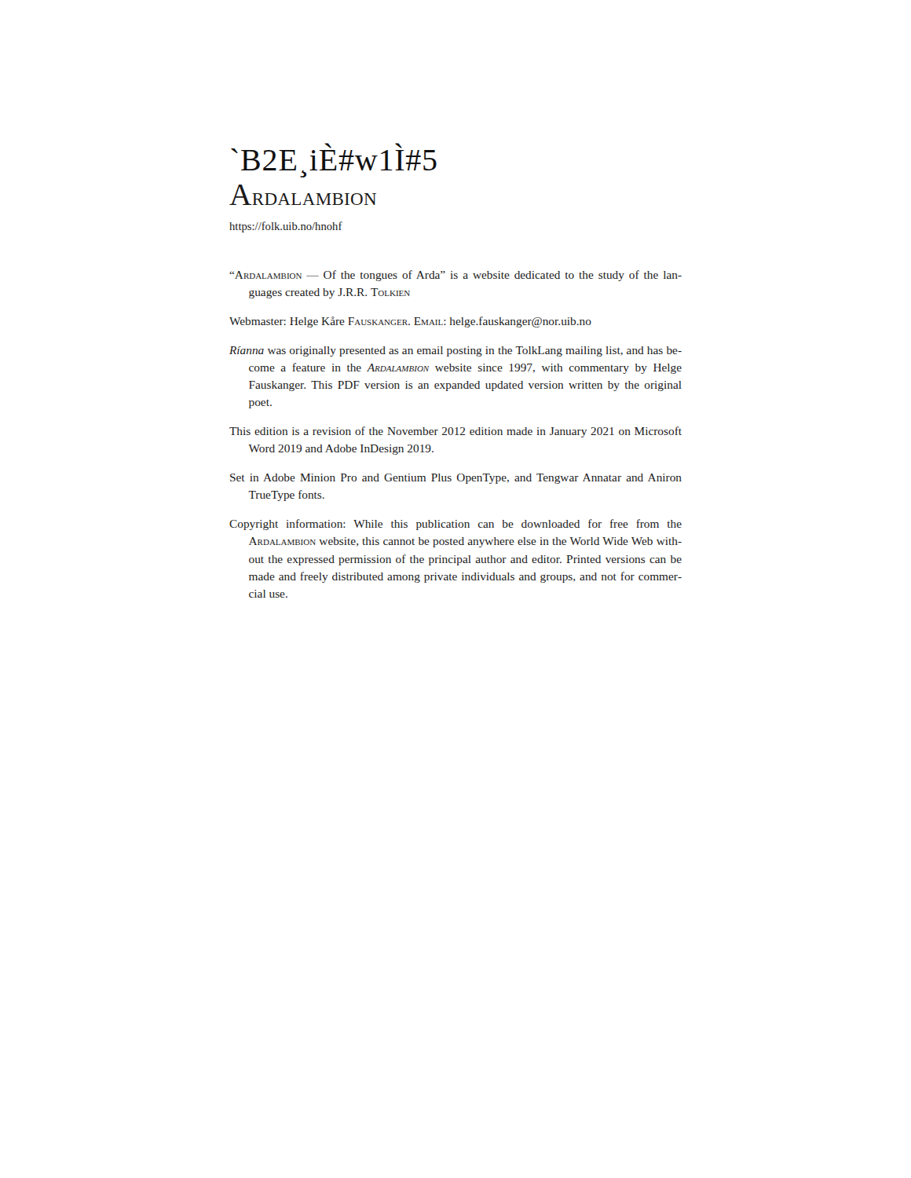`B2E¸iÈ#w1Ì#5
Ardalambion
https://folk.uib.no/hnohf
“Ardalambion — Of the tongues of Arda” is a website dedicated to the study of the languages created by J.R.R. Tolkien
Webmaster: Helge Kåre Fauskanger. Email: helge.fauskanger@nor.uib.no
Ríanna was originally presented as an email posting in the TolkLang mailing list, and has become a feature in the Ardalambion website since 1997, with commentary by Helge Fauskanger. This PDF version is an expanded updated version written by the original poet.
This edition is a revision of the November 2012 edition made in January 2021 on Microsoft Word 2019 and Adobe InDesign 2019.
Set in Adobe Minion Pro and Gentium Plus OpenType, and Tengwar Annatar and Aniron TrueType fonts.
Copyright information: While this publication can be downloaded for free from the Ardalambion website, this cannot be posted anywhere else in the World Wide Web without the expressed permission of the principal author and editor. Printed versions can be made and freely distributed among private individuals and groups, and not for commercial use.